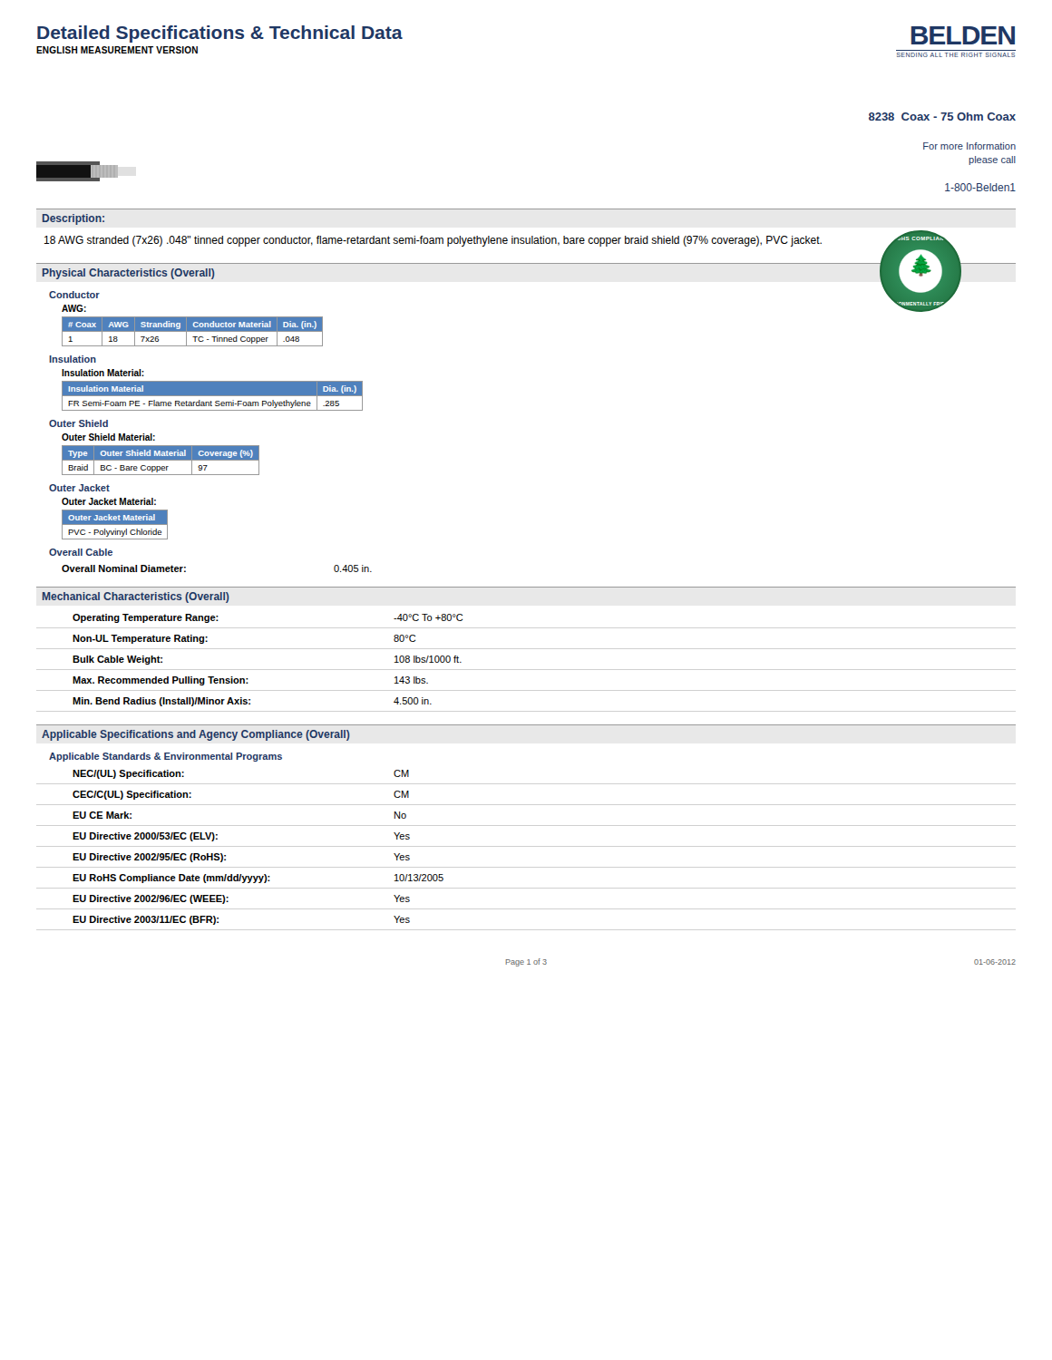Detailed Specifications & Technical Data
ENGLISH MEASUREMENT VERSION
BELDEN
SENDING ALL THE RIGHT SIGNALS
8238 Coax - 75 Ohm Coax
For more Information
please call
1-800-Belden1
RoHS COMPLIANT
🌲
ENVIRONMENTALLY FRIENDLY
Description:
18 AWG stranded (7x26) .048" tinned copper conductor, flame-retardant semi-foam polyethylene insulation, bare copper braid shield (97% coverage), PVC jacket.
Physical Characteristics (Overall)
Conductor
AWG:
| # Coax | AWG | Stranding | Conductor Material | Dia. (in.) |
| --- | --- | --- | --- | --- |
| 1 | 18 | 7x26 | TC - Tinned Copper | .048 |
Insulation
Insulation Material:
| Insulation Material | Dia. (in.) |
| --- | --- |
| FR Semi-Foam PE - Flame Retardant Semi-Foam Polyethylene | .285 |
Outer Shield
Outer Shield Material:
| Type | Outer Shield Material | Coverage (%) |
| --- | --- | --- |
| Braid | BC - Bare Copper | 97 |
Outer Jacket
Outer Jacket Material:
| Outer Jacket Material |
| --- |
| PVC - Polyvinyl Chloride |
Overall Cable
Overall Nominal Diameter: 0.405 in.
Mechanical Characteristics (Overall)
| Operating Temperature Range: | -40°C To +80°C |
| Non-UL Temperature Rating: | 80°C |
| Bulk Cable Weight: | 108 lbs/1000 ft. |
| Max. Recommended Pulling Tension: | 143 lbs. |
| Min. Bend Radius (Install)/Minor Axis: | 4.500 in. |
Applicable Specifications and Agency Compliance (Overall)
Applicable Standards & Environmental Programs
| NEC/(UL) Specification: | CM |
| CEC/C(UL) Specification: | CM |
| EU CE Mark: | No |
| EU Directive 2000/53/EC (ELV): | Yes |
| EU Directive 2002/95/EC (RoHS): | Yes |
| EU RoHS Compliance Date (mm/dd/yyyy): | 10/13/2005 |
| EU Directive 2002/96/EC (WEEE): | Yes |
| EU Directive 2003/11/EC (BFR): | Yes |
Page 1 of 3
01-06-2012